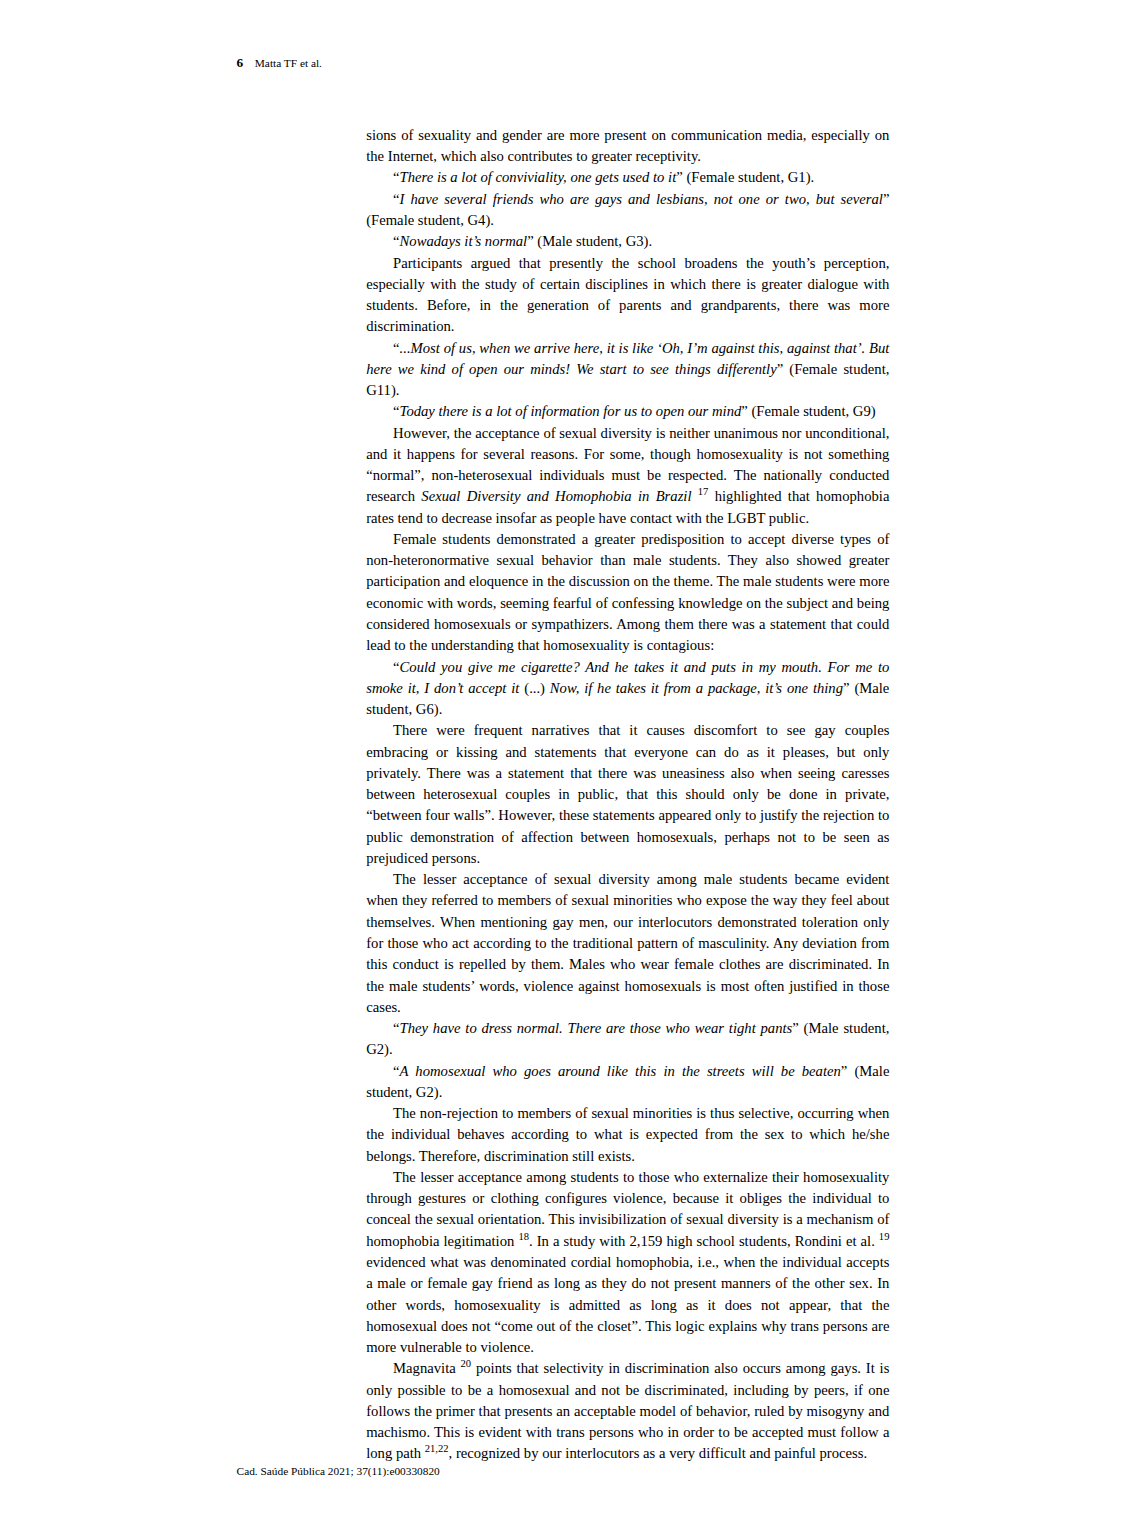6 Matta TF et al.
sions of sexuality and gender are more present on communication media, especially on the Internet, which also contributes to greater receptivity.
“There is a lot of conviviality, one gets used to it” (Female student, G1).
“I have several friends who are gays and lesbians, not one or two, but several” (Female student, G4).
“Nowadays it’s normal” (Male student, G3).
Participants argued that presently the school broadens the youth’s perception, especially with the study of certain disciplines in which there is greater dialogue with students. Before, in the generation of parents and grandparents, there was more discrimination.
“...Most of us, when we arrive here, it is like ‘Oh, I’m against this, against that’. But here we kind of open our minds! We start to see things differently” (Female student, G11).
“Today there is a lot of information for us to open our mind” (Female student, G9)
However, the acceptance of sexual diversity is neither unanimous nor unconditional, and it happens for several reasons. For some, though homosexuality is not something “normal”, non-heterosexual individuals must be respected. The nationally conducted research Sexual Diversity and Homophobia in Brazil 17 highlighted that homophobia rates tend to decrease insofar as people have contact with the LGBT public.
Female students demonstrated a greater predisposition to accept diverse types of non-heteronormative sexual behavior than male students. They also showed greater participation and eloquence in the discussion on the theme. The male students were more economic with words, seeming fearful of confessing knowledge on the subject and being considered homosexuals or sympathizers. Among them there was a statement that could lead to the understanding that homosexuality is contagious:
“Could you give me cigarette? And he takes it and puts in my mouth. For me to smoke it, I don’t accept it (...) Now, if he takes it from a package, it’s one thing” (Male student, G6).
There were frequent narratives that it causes discomfort to see gay couples embracing or kissing and statements that everyone can do as it pleases, but only privately. There was a statement that there was uneasiness also when seeing caresses between heterosexual couples in public, that this should only be done in private, “between four walls”. However, these statements appeared only to justify the rejection to public demonstration of affection between homosexuals, perhaps not to be seen as prejudiced persons.
The lesser acceptance of sexual diversity among male students became evident when they referred to members of sexual minorities who expose the way they feel about themselves. When mentioning gay men, our interlocutors demonstrated toleration only for those who act according to the traditional pattern of masculinity. Any deviation from this conduct is repelled by them. Males who wear female clothes are discriminated. In the male students’ words, violence against homosexuals is most often justified in those cases.
“They have to dress normal. There are those who wear tight pants” (Male student, G2).
“A homosexual who goes around like this in the streets will be beaten” (Male student, G2).
The non-rejection to members of sexual minorities is thus selective, occurring when the individual behaves according to what is expected from the sex to which he/she belongs. Therefore, discrimination still exists.
The lesser acceptance among students to those who externalize their homosexuality through gestures or clothing configures violence, because it obliges the individual to conceal the sexual orientation. This invisibilization of sexual diversity is a mechanism of homophobia legitimation 18. In a study with 2,159 high school students, Rondini et al. 19 evidenced what was denominated cordial homophobia, i.e., when the individual accepts a male or female gay friend as long as they do not present manners of the other sex. In other words, homosexuality is admitted as long as it does not appear, that the homosexual does not “come out of the closet”. This logic explains why trans persons are more vulnerable to violence.
Magnavita 20 points that selectivity in discrimination also occurs among gays. It is only possible to be a homosexual and not be discriminated, including by peers, if one follows the primer that presents an acceptable model of behavior, ruled by misogyny and machismo. This is evident with trans persons who in order to be accepted must follow a long path 21,22, recognized by our interlocutors as a very difficult and painful process.
Cad. Saúde Pública 2021; 37(11):e00330820